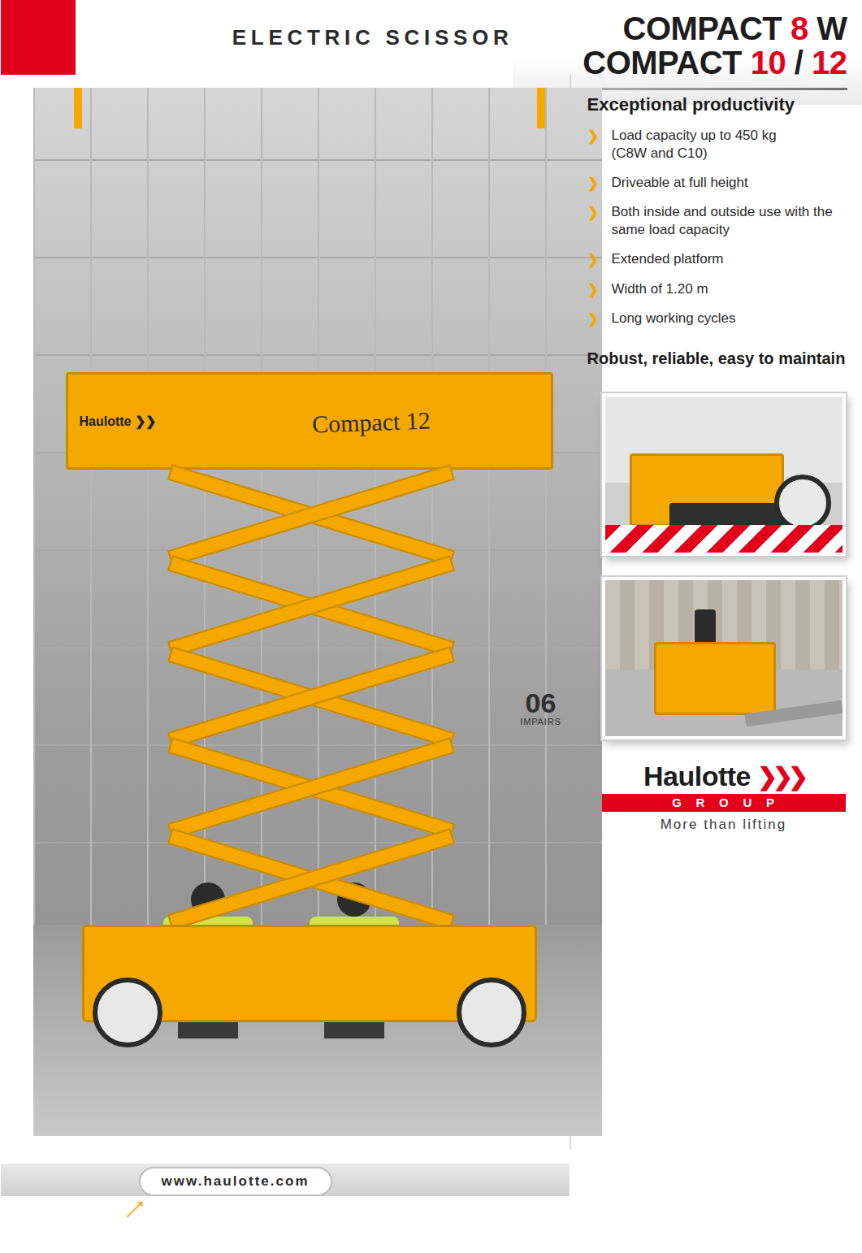Electric Scissor Lifts
▤
⚡
COMPACT 8 W
COMPACT 10 / 12
06
IMPAIRS
Haulotte ❯❯ Compact 12
Exceptional productivity
Load capacity up to 450 kg
(C8W and C10)
Driveable at full height
Both inside and outside use with the same load capacity
Extended platform
Width of 1.20 m
Long working cycles
Robust, reliable, easy to maintain
Haulotte ❯❯❯
G R O U P
More than lifting
www.haulotte.com
⟶